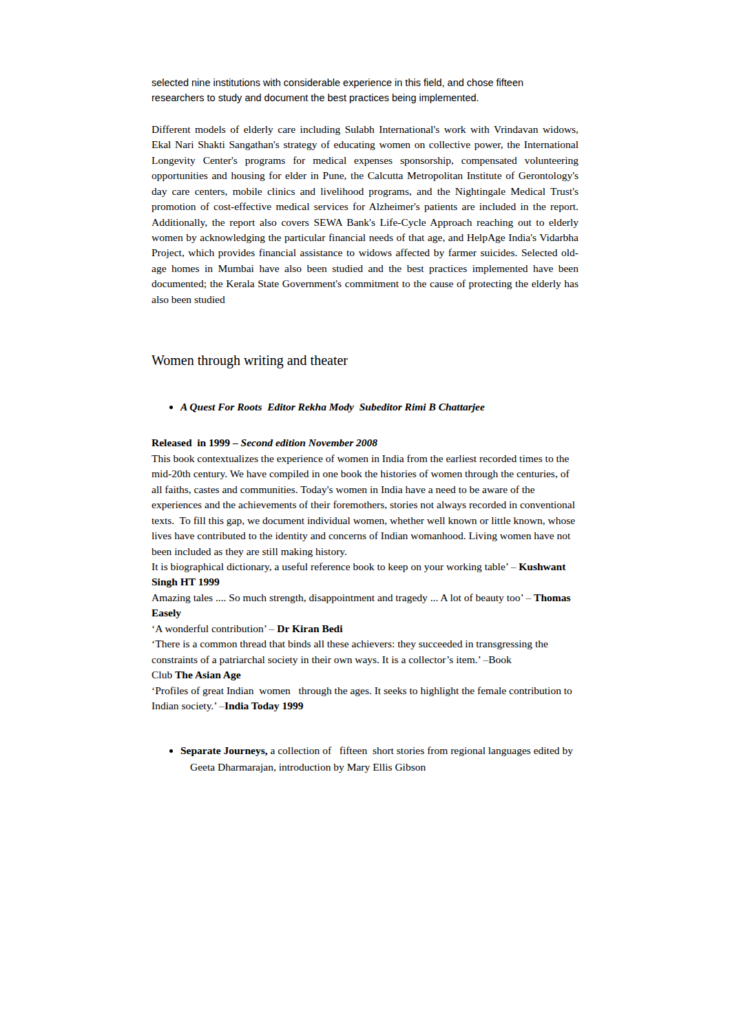selected nine institutions with considerable experience in this field, and chose fifteen researchers to study and document the best practices being implemented.
Different models of elderly care including Sulabh International's work with Vrindavan widows, Ekal Nari Shakti Sangathan's strategy of educating women on collective power, the International Longevity Center's programs for medical expenses sponsorship, compensated volunteering opportunities and housing for elder in Pune, the Calcutta Metropolitan Institute of Gerontology's day care centers, mobile clinics and livelihood programs, and the Nightingale Medical Trust's promotion of cost-effective medical services for Alzheimer's patients are included in the report. Additionally, the report also covers SEWA Bank's Life-Cycle Approach reaching out to elderly women by acknowledging the particular financial needs of that age, and HelpAge India's Vidarbha Project, which provides financial assistance to widows affected by farmer suicides. Selected old-age homes in Mumbai have also been studied and the best practices implemented have been documented; the Kerala State Government's commitment to the cause of protecting the elderly has also been studied
Women through writing and theater
A Quest For Roots Editor Rekha Mody Subeditor Rimi B Chattarjee
Released in 1999 – Second edition November 2008
This book contextualizes the experience of women in India from the earliest recorded times to the mid-20th century. We have compiled in one book the histories of women through the centuries, of all faiths, castes and communities. Today's women in India have a need to be aware of the experiences and the achievements of their foremothers, stories not always recorded in conventional texts. To fill this gap, we document individual women, whether well known or little known, whose lives have contributed to the identity and concerns of Indian womanhood. Living women have not been included as they are still making history.
It is biographical dictionary, a useful reference book to keep on your working table’ – Kushwant Singh HT 1999
Amazing tales .... So much strength, disappointment and tragedy ... A lot of beauty too’ – Thomas Easely
‘A wonderful contribution’ – Dr Kiran Bedi
‘There is a common thread that binds all these achievers: they succeeded in transgressing the constraints of a patriarchal society in their own ways. It is a collector’s item.’ –Book
Club The Asian Age
‘Profiles of great Indian women through the ages. It seeks to highlight the female contribution to Indian society.’ –India Today 1999
Separate Journeys, a collection of fifteen short stories from regional languages edited by Geeta Dharmarajan, introduction by Mary Ellis Gibson